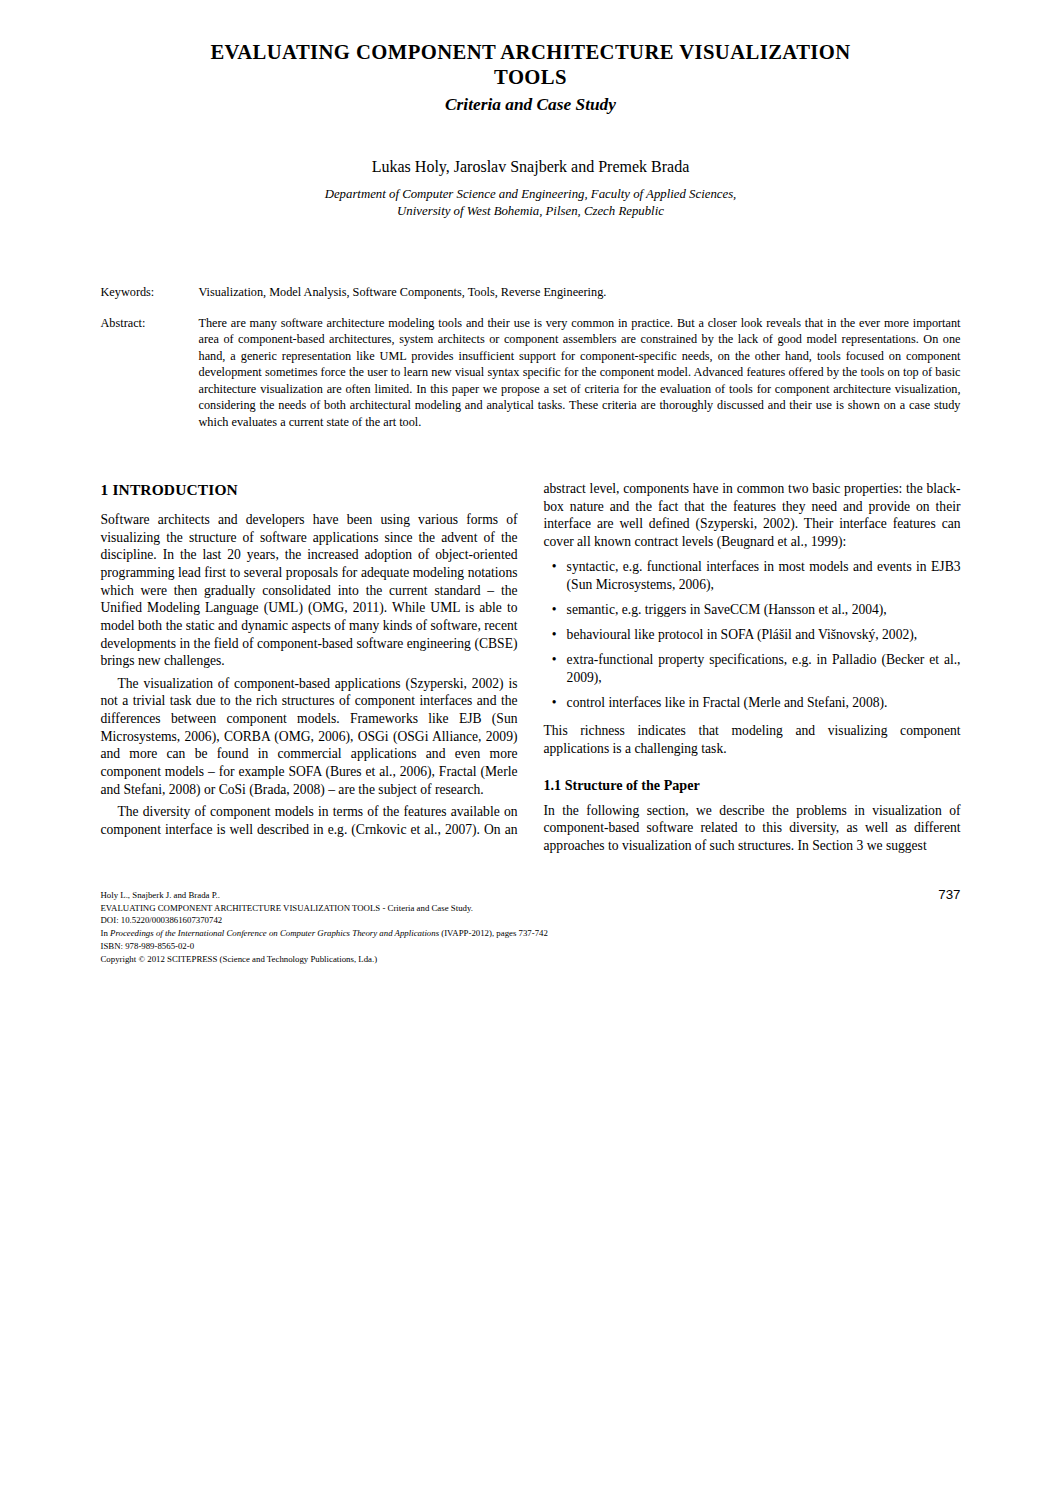Evaluating Component Architecture Visualization
Tools
Criteria and Case Study
Lukas Holy, Jaroslav Snajberk and Premek Brada
Department of Computer Science and Engineering, Faculty of Applied Sciences,
University of West Bohemia, Pilsen, Czech Republic
| Keywords: | Visualization, Model Analysis, Software Components, Tools, Reverse Engineering. |
| Abstract: | There are many software architecture modeling tools and their use is very common in practice. But a closer look reveals that in the ever more important area of component-based architectures, system architects or component assemblers are constrained by the lack of good model representations. On one hand, a generic representation like UML provides insufficient support for component-specific needs, on the other hand, tools focused on component development sometimes force the user to learn new visual syntax specific for the component model. Advanced features offered by the tools on top of basic architecture visualization are often limited. In this paper we propose a set of criteria for the evaluation of tools for component architecture visualization, considering the needs of both architectural modeling and analytical tasks. These criteria are thoroughly discussed and their use is shown on a case study which evaluates a current state of the art tool. |
1 INTRODUCTION
Software architects and developers have been using various forms of visualizing the structure of software applications since the advent of the discipline. In the last 20 years, the increased adoption of object-oriented programming lead first to several proposals for adequate modeling notations which were then gradually consolidated into the current standard – the Unified Modeling Language (UML) (OMG, 2011). While UML is able to model both the static and dynamic aspects of many kinds of software, recent developments in the field of component-based software engineering (CBSE) brings new challenges.
The visualization of component-based applications (Szyperski, 2002) is not a trivial task due to the rich structures of component interfaces and the differences between component models. Frameworks like EJB (Sun Microsystems, 2006), CORBA (OMG, 2006), OSGi (OSGi Alliance, 2009) and more can be found in commercial applications and even more component models – for example SOFA (Bures et al., 2006), Fractal (Merle and Stefani, 2008) or CoSi (Brada, 2008) – are the subject of research.
The diversity of component models in terms of the features available on component interface is well described in e.g. (Crnkovic et al., 2007). On an abstract level, components have in common two basic properties: the black-box nature and the fact that the features they need and provide on their interface are well defined (Szyperski, 2002). Their interface features can cover all known contract levels (Beugnard et al., 1999):
syntactic, e.g. functional interfaces in most models and events in EJB3 (Sun Microsystems, 2006),
semantic, e.g. triggers in SaveCCM (Hansson et al., 2004),
behavioural like protocol in SOFA (Plášil and Višnovský, 2002),
extra-functional property specifications, e.g. in Palladio (Becker et al., 2009),
control interfaces like in Fractal (Merle and Stefani, 2008).
This richness indicates that modeling and visualizing component applications is a challenging task.
1.1 Structure of the Paper
In the following section, we describe the problems in visualization of component-based software related to this diversity, as well as different approaches to visualization of such structures. In Section 3 we suggest
737
Holy L., Snajberk J. and Brada P..
EVALUATING COMPONENT ARCHITECTURE VISUALIZATION TOOLS - Criteria and Case Study.
DOI: 10.5220/0003861607370742
In Proceedings of the International Conference on Computer Graphics Theory and Applications (IVAPP-2012), pages 737-742
ISBN: 978-989-8565-02-0
Copyright © 2012 SCITEPRESS (Science and Technology Publications, Lda.)